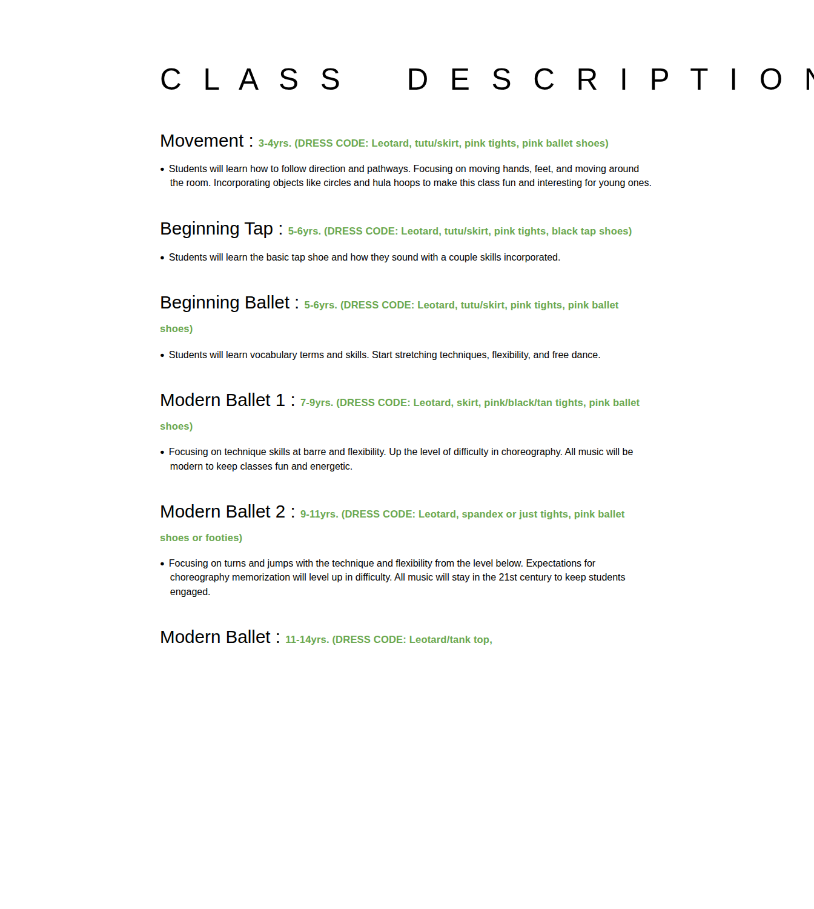C L A S S D E S C R I P T I O N
Movement : 3-4yrs. (DRESS CODE: Leotard, tutu/skirt, pink tights, pink ballet shoes)
Students will learn how to follow direction and pathways. Focusing on moving hands, feet, and moving around the room. Incorporating objects like circles and hula hoops to make this class fun and interesting for young ones.
Beginning Tap : 5-6yrs. (DRESS CODE: Leotard, tutu/skirt, pink tights, black tap shoes)
Students will learn the basic tap shoe and how they sound with a couple skills incorporated.
Beginning Ballet : 5-6yrs. (DRESS CODE: Leotard, tutu/skirt, pink tights, pink ballet shoes)
Students will learn vocabulary terms and skills. Start stretching techniques, flexibility, and free dance.
Modern Ballet 1 : 7-9yrs. (DRESS CODE: Leotard, skirt, pink/black/tan tights, pink ballet shoes)
Focusing on technique skills at barre and flexibility. Up the level of difficulty in choreography. All music will be modern to keep classes fun and energetic.
Modern Ballet 2 : 9-11yrs. (DRESS CODE: Leotard, spandex or just tights, pink ballet shoes or footies)
Focusing on turns and jumps with the technique and flexibility from the level below. Expectations for choreography memorization will level up in difficulty. All music will stay in the 21st century to keep students engaged.
Modern Ballet : 11-14yrs. (DRESS CODE: Leotard/tank top,